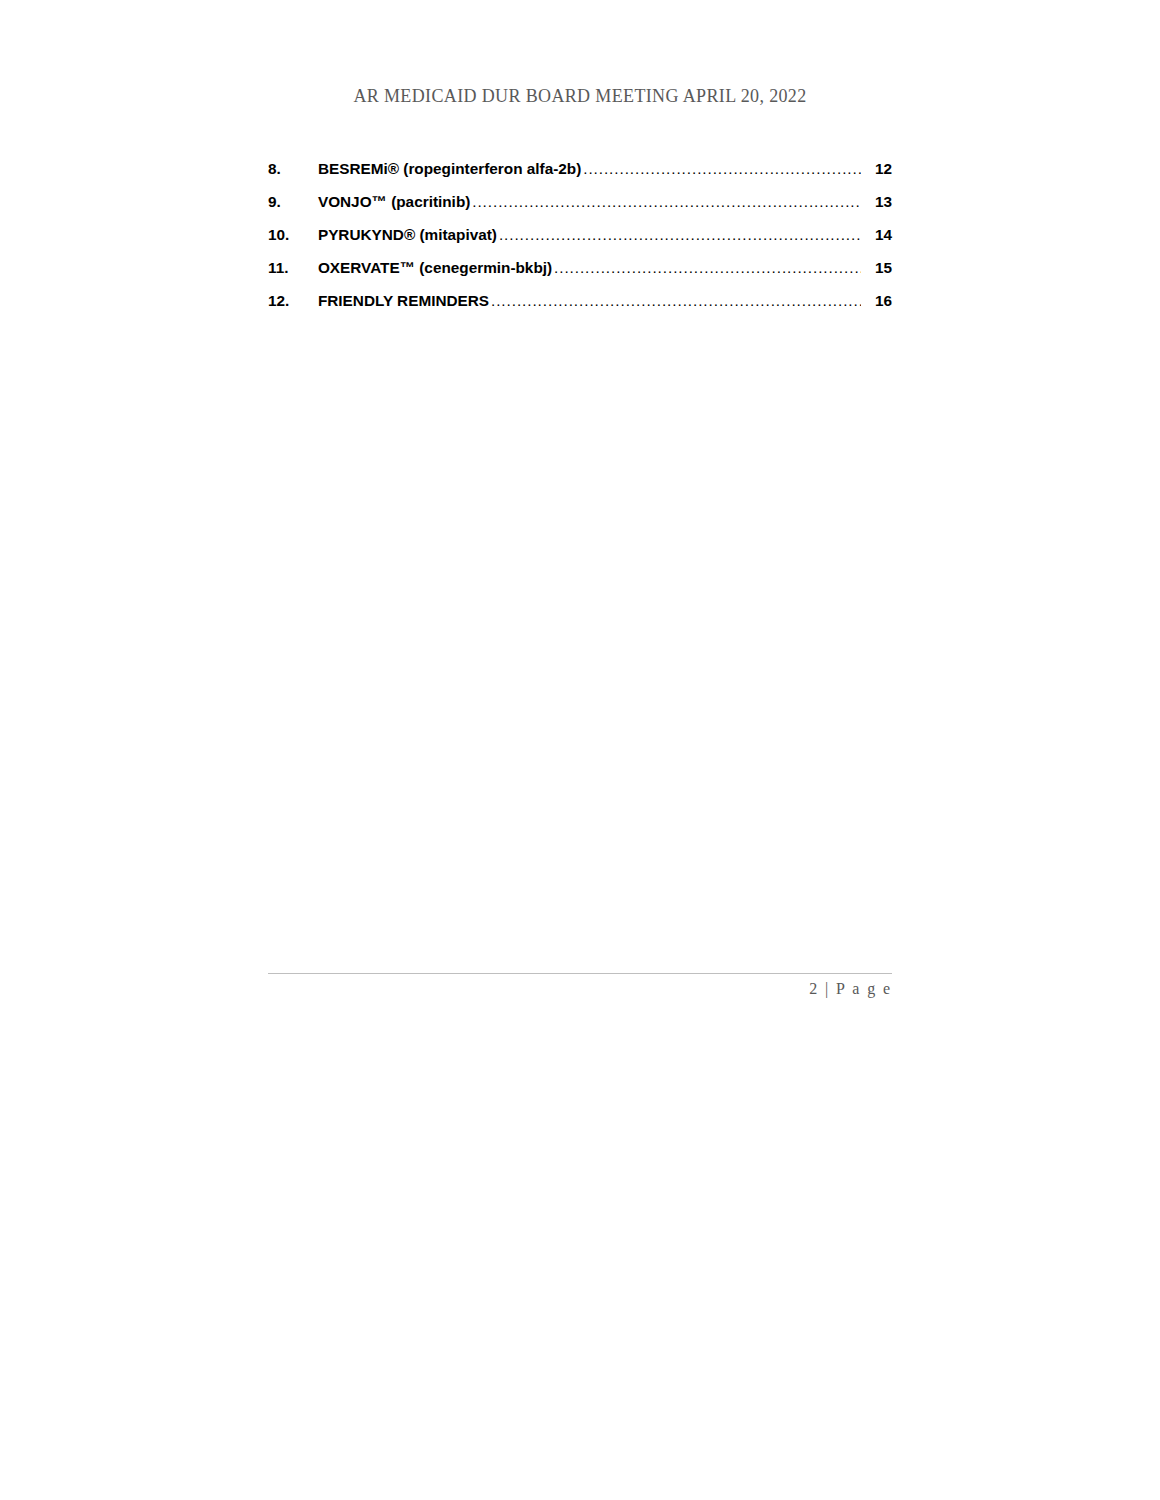AR MEDICAID DUR BOARD MEETING APRIL 20, 2022
8. BESREMi® (ropeginterferon alfa-2b) ............................................................................ 12
9. VONJO™ (pacritinib) ..................................................................................... 13
10. PYRUKYND® (mitapivat) ................................................................................ 14
11. OXERVATE™ (cenegermin-bkbj) ................................................................. 15
12. FRIENDLY REMINDERS .................................................................................. 16
2 | P a g e